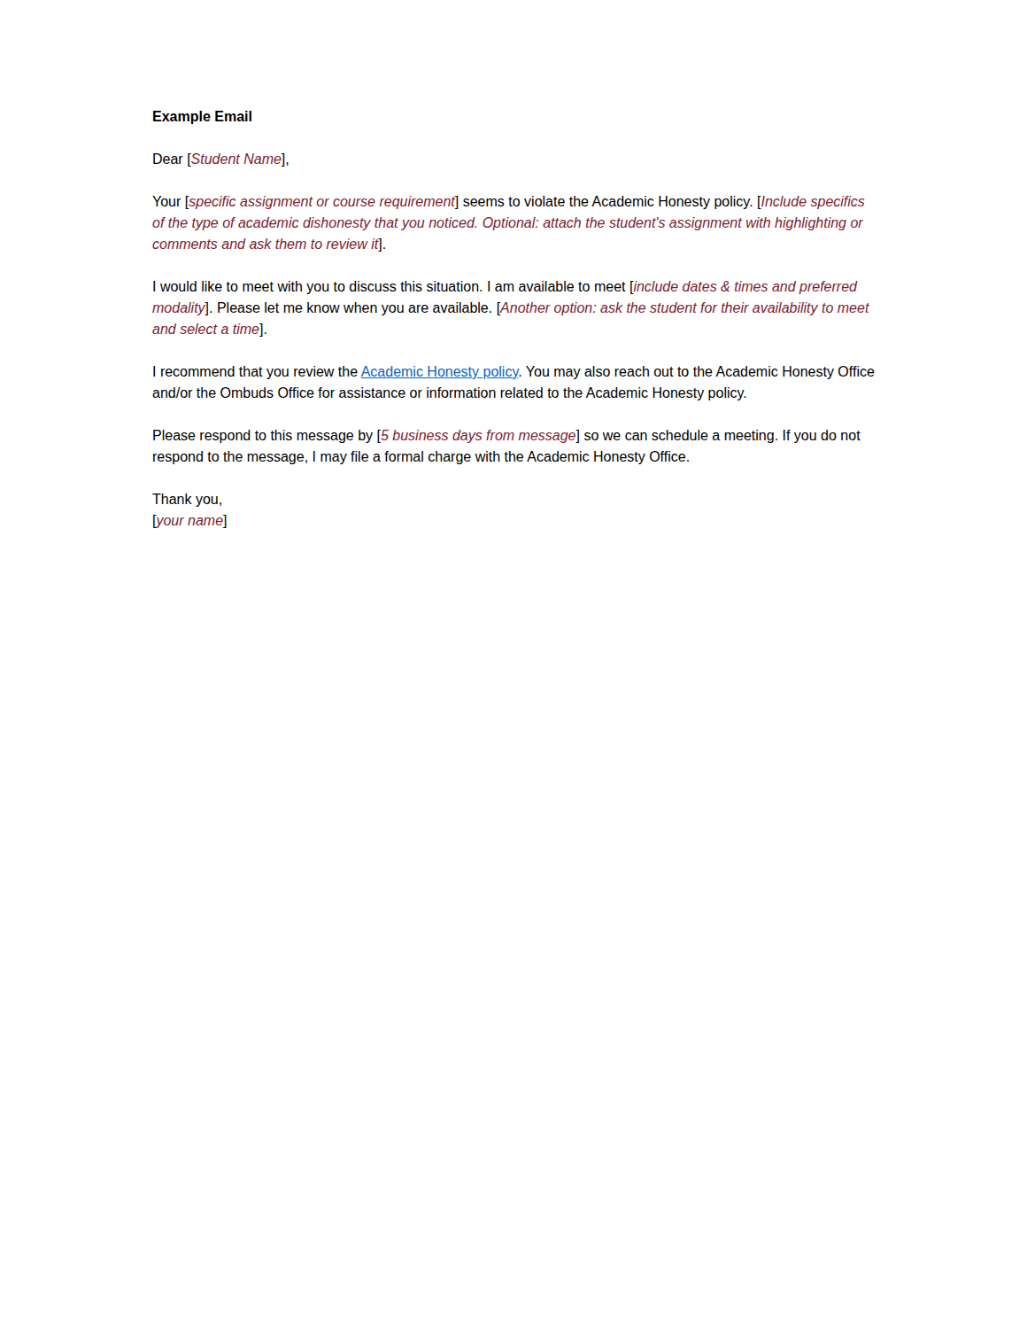Example Email
Dear [Student Name],
Your [specific assignment or course requirement] seems to violate the Academic Honesty policy. [Include specifics of the type of academic dishonesty that you noticed. Optional: attach the student's assignment with highlighting or comments and ask them to review it].
I would like to meet with you to discuss this situation. I am available to meet [include dates & times and preferred modality]. Please let me know when you are available. [Another option: ask the student for their availability to meet and select a time].
I recommend that you review the Academic Honesty policy. You may also reach out to the Academic Honesty Office and/or the Ombuds Office for assistance or information related to the Academic Honesty policy.
Please respond to this message by [5 business days from message] so we can schedule a meeting. If you do not respond to the message, I may file a formal charge with the Academic Honesty Office.
Thank you,
[your name]